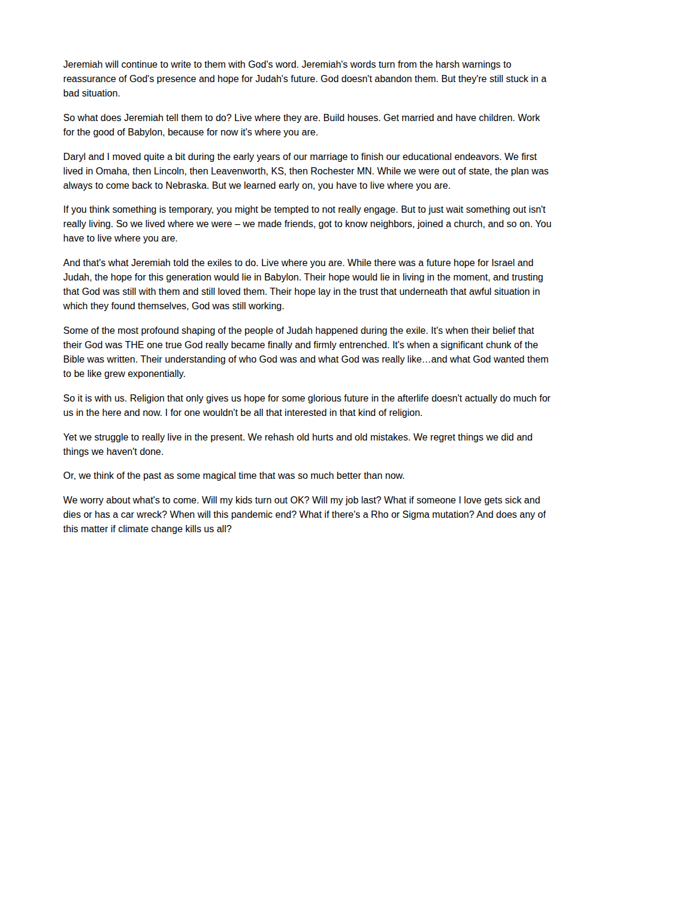Jeremiah will continue to write to them with God's word. Jeremiah's words turn from the harsh warnings to reassurance of God's presence and hope for Judah's future. God doesn't abandon them. But they're still stuck in a bad situation.
So what does Jeremiah tell them to do? Live where they are. Build houses. Get married and have children. Work for the good of Babylon, because for now it's where you are.
Daryl and I moved quite a bit during the early years of our marriage to finish our educational endeavors. We first lived in Omaha, then Lincoln, then Leavenworth, KS, then Rochester MN. While we were out of state, the plan was always to come back to Nebraska. But we learned early on, you have to live where you are.
If you think something is temporary, you might be tempted to not really engage. But to just wait something out isn't really living. So we lived where we were – we made friends, got to know neighbors, joined a church, and so on. You have to live where you are.
And that's what Jeremiah told the exiles to do. Live where you are. While there was a future hope for Israel and Judah, the hope for this generation would lie in Babylon. Their hope would lie in living in the moment, and trusting that God was still with them and still loved them. Their hope lay in the trust that underneath that awful situation in which they found themselves, God was still working.
Some of the most profound shaping of the people of Judah happened during the exile. It's when their belief that their God was THE one true God really became finally and firmly entrenched. It's when a significant chunk of the Bible was written. Their understanding of who God was and what God was really like…and what God wanted them to be like grew exponentially.
So it is with us. Religion that only gives us hope for some glorious future in the afterlife doesn't actually do much for us in the here and now. I for one wouldn't be all that interested in that kind of religion.
Yet we struggle to really live in the present. We rehash old hurts and old mistakes. We regret things we did and things we haven't done.
Or, we think of the past as some magical time that was so much better than now.
We worry about what's to come. Will my kids turn out OK? Will my job last? What if someone I love gets sick and dies or has a car wreck? When will this pandemic end? What if there's a Rho or Sigma mutation? And does any of this matter if climate change kills us all?